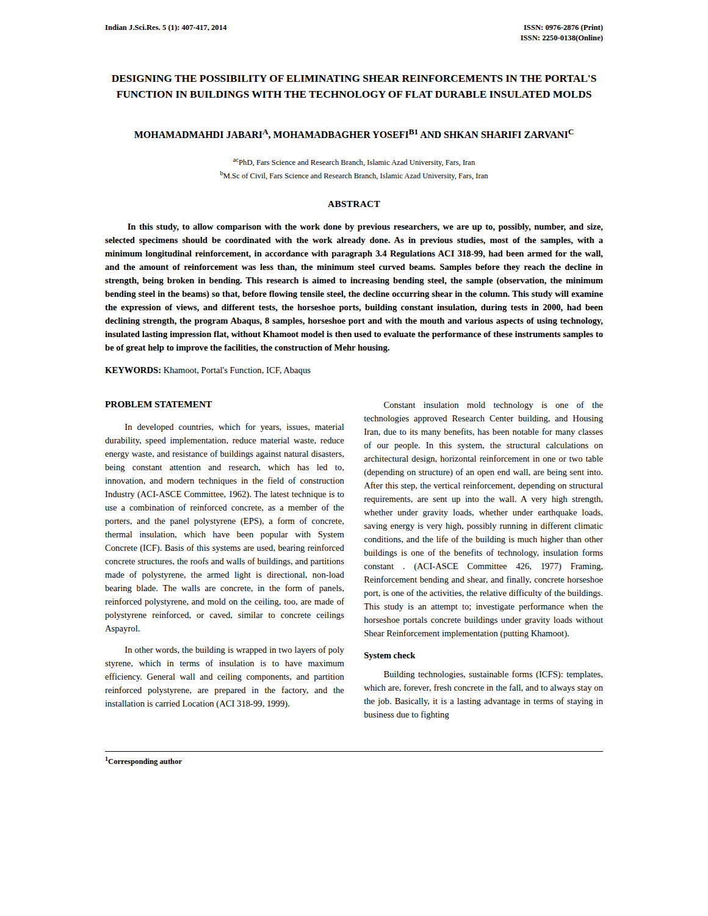Indian J.Sci.Res. 5 (1): 407-417, 2014
ISSN: 0976-2876 (Print)
ISSN: 2250-0138(Online)
Designing the Possibility of Eliminating Shear Reinforcements in the Portal's Function in Buildings with the Technology of Flat Durable Insulated Molds
Mohamadmahdi Jabaria, Mohamadbagher Yosefib1 and Shkan Sharifi Zarvanic
acPhD, Fars Science and Research Branch, Islamic Azad University, Fars, Iran
bM.Sc of Civil, Fars Science and Research Branch, Islamic Azad University, Fars, Iran
ABSTRACT
In this study, to allow comparison with the work done by previous researchers, we are up to, possibly, number, and size, selected specimens should be coordinated with the work already done. As in previous studies, most of the samples, with a minimum longitudinal reinforcement, in accordance with paragraph 3.4 Regulations ACI 318-99, had been armed for the wall, and the amount of reinforcement was less than, the minimum steel curved beams. Samples before they reach the decline in strength, being broken in bending. This research is aimed to increasing bending steel, the sample (observation, the minimum bending steel in the beams) so that, before flowing tensile steel, the decline occurring shear in the column. This study will examine the expression of views, and different tests, the horseshoe ports, building constant insulation, during tests in 2000, had been declining strength, the program Abaqus, 8 samples, horseshoe port and with the mouth and various aspects of using technology, insulated lasting impression flat, without Khamoot model is then used to evaluate the performance of these instruments samples to be of great help to improve the facilities, the construction of Mehr housing.
KEYWORDS: Khamoot, Portal's Function, ICF, Abaqus
PROBLEM STATEMENT
In developed countries, which for years, issues, material durability, speed implementation, reduce material waste, reduce energy waste, and resistance of buildings against natural disasters, being constant attention and research, which has led to, innovation, and modern techniques in the field of construction Industry (ACI-ASCE Committee, 1962). The latest technique is to use a combination of reinforced concrete, as a member of the porters, and the panel polystyrene (EPS), a form of concrete, thermal insulation, which have been popular with System Concrete (ICF). Basis of this systems are used, bearing reinforced concrete structures, the roofs and walls of buildings, and partitions made of polystyrene, the armed light is directional, non-load bearing blade. The walls are concrete, in the form of panels, reinforced polystyrene, and mold on the ceiling, too, are made of polystyrene reinforced, or caved, similar to concrete ceilings Aspayrol.
In other words, the building is wrapped in two layers of poly styrene, which in terms of insulation is to have maximum efficiency. General wall and ceiling components, and partition reinforced polystyrene, are prepared in the factory, and the installation is carried Location (ACI 318-99, 1999).
Constant insulation mold technology is one of the technologies approved Research Center building, and Housing Iran, due to its many benefits, has been notable for many classes of our people. In this system, the structural calculations on architectural design, horizontal reinforcement in one or two table (depending on structure) of an open end wall, are being sent into. After this step, the vertical reinforcement, depending on structural requirements, are sent up into the wall. A very high strength, whether under gravity loads, whether under earthquake loads, saving energy is very high, possibly running in different climatic conditions, and the life of the building is much higher than other buildings is one of the benefits of technology, insulation forms constant . (ACI-ASCE Committee 426, 1977) Framing, Reinforcement bending and shear, and finally, concrete horseshoe port, is one of the activities, the relative difficulty of the buildings. This study is an attempt to; investigate performance when the horseshoe portals concrete buildings under gravity loads without Shear Reinforcement implementation (putting Khamoot).
System check
Building technologies, sustainable forms (ICFS): templates, which are, forever, fresh concrete in the fall, and to always stay on the job. Basically, it is a lasting advantage in terms of staying in business due to fighting
1Corresponding author